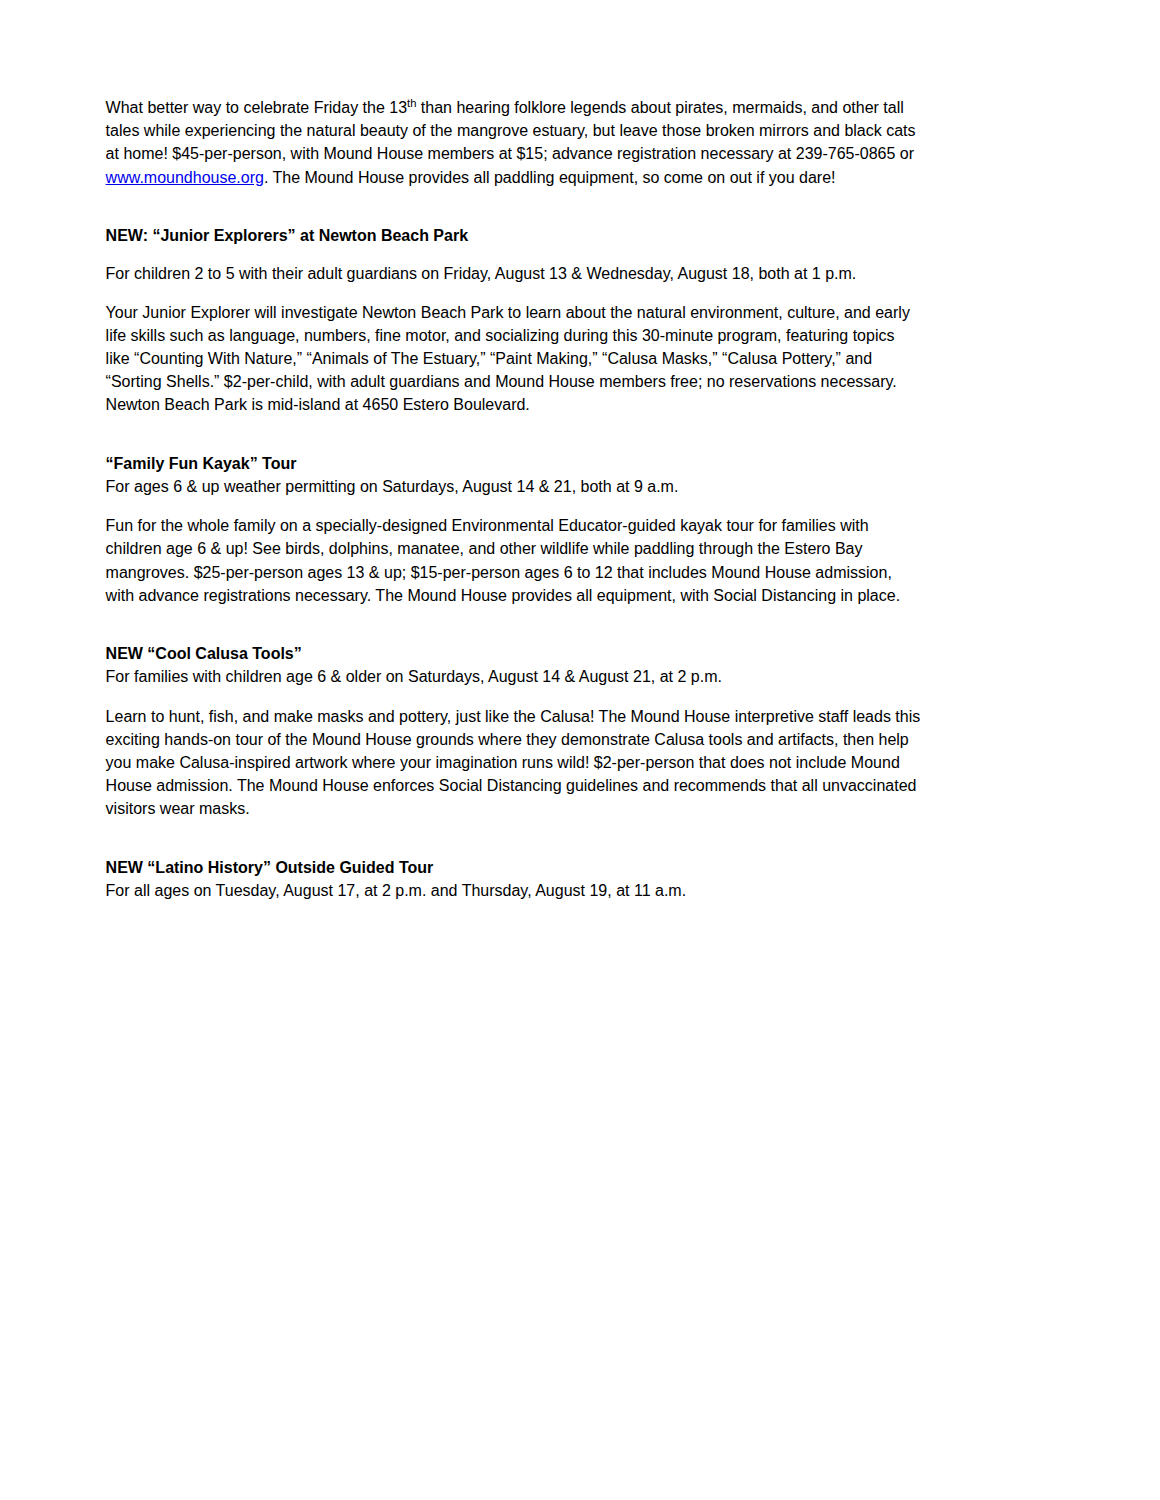What better way to celebrate Friday the 13th than hearing folklore legends about pirates, mermaids, and other tall tales while experiencing the natural beauty of the mangrove estuary, but leave those broken mirrors and black cats at home! $45-per-person, with Mound House members at $15; advance registration necessary at 239-765-0865 or www.moundhouse.org. The Mound House provides all paddling equipment, so come on out if you dare!
NEW: “Junior Explorers” at Newton Beach Park
For children 2 to 5 with their adult guardians on Friday, August 13 & Wednesday, August 18, both at 1 p.m.
Your Junior Explorer will investigate Newton Beach Park to learn about the natural environment, culture, and early life skills such as language, numbers, fine motor, and socializing during this 30-minute program, featuring topics like “Counting With Nature,” “Animals of The Estuary,” “Paint Making,” “Calusa Masks,” “Calusa Pottery,” and “Sorting Shells.” $2-per-child, with adult guardians and Mound House members free; no reservations necessary. Newton Beach Park is mid-island at 4650 Estero Boulevard.
“Family Fun Kayak” Tour
For ages 6 & up weather permitting on Saturdays, August 14 & 21, both at 9 a.m.
Fun for the whole family on a specially-designed Environmental Educator-guided kayak tour for families with children age 6 & up! See birds, dolphins, manatee, and other wildlife while paddling through the Estero Bay mangroves. $25-per-person ages 13 & up; $15-per-person ages 6 to 12 that includes Mound House admission, with advance registrations necessary. The Mound House provides all equipment, with Social Distancing in place.
NEW “Cool Calusa Tools”
For families with children age 6 & older on Saturdays, August 14 & August 21, at 2 p.m.
Learn to hunt, fish, and make masks and pottery, just like the Calusa! The Mound House interpretive staff leads this exciting hands-on tour of the Mound House grounds where they demonstrate Calusa tools and artifacts, then help you make Calusa-inspired artwork where your imagination runs wild! $2-per-person that does not include Mound House admission. The Mound House enforces Social Distancing guidelines and recommends that all unvaccinated visitors wear masks.
NEW “Latino History” Outside Guided Tour
For all ages on Tuesday, August 17, at 2 p.m. and Thursday, August 19, at 11 a.m.